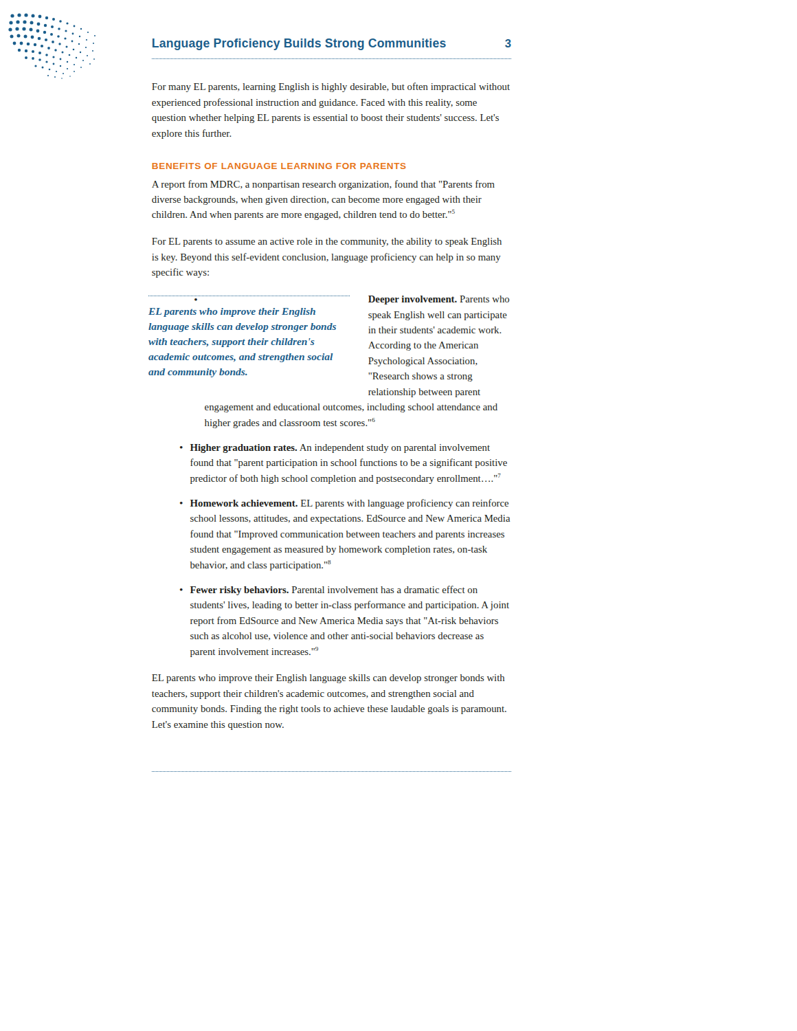Language Proficiency Builds Strong Communities
3
For many EL parents, learning English is highly desirable, but often impractical without experienced professional instruction and guidance. Faced with this reality, some question whether helping EL parents is essential to boost their students' success. Let's explore this further.
Benefits of Language Learning for Parents
A report from MDRC, a nonpartisan research organization, found that "Parents from diverse backgrounds, when given direction, can become more engaged with their children. And when parents are more engaged, children tend to do better."5
For EL parents to assume an active role in the community, the ability to speak English is key. Beyond this self-evident conclusion, language proficiency can help in so many specific ways:
EL parents who improve their English language skills can develop stronger bonds with teachers, support their children's academic outcomes, and strengthen social and community bonds.
Deeper involvement. Parents who speak English well can participate in their students' academic work. According to the American Psychological Association, "Research shows a strong relationship between parent engagement and educational outcomes, including school attendance and higher grades and classroom test scores."6
Higher graduation rates. An independent study on parental involvement found that "parent participation in school functions to be a significant positive predictor of both high school completion and postsecondary enrollment…."7
Homework achievement. EL parents with language proficiency can reinforce school lessons, attitudes, and expectations. EdSource and New America Media found that "Improved communication between teachers and parents increases student engagement as measured by homework completion rates, on-task behavior, and class participation."8
Fewer risky behaviors. Parental involvement has a dramatic effect on students' lives, leading to better in-class performance and participation. A joint report from EdSource and New America Media says that "At-risk behaviors such as alcohol use, violence and other anti-social behaviors decrease as parent involvement increases."9
EL parents who improve their English language skills can develop stronger bonds with teachers, support their children's academic outcomes, and strengthen social and community bonds. Finding the right tools to achieve these laudable goals is paramount. Let's examine this question now.